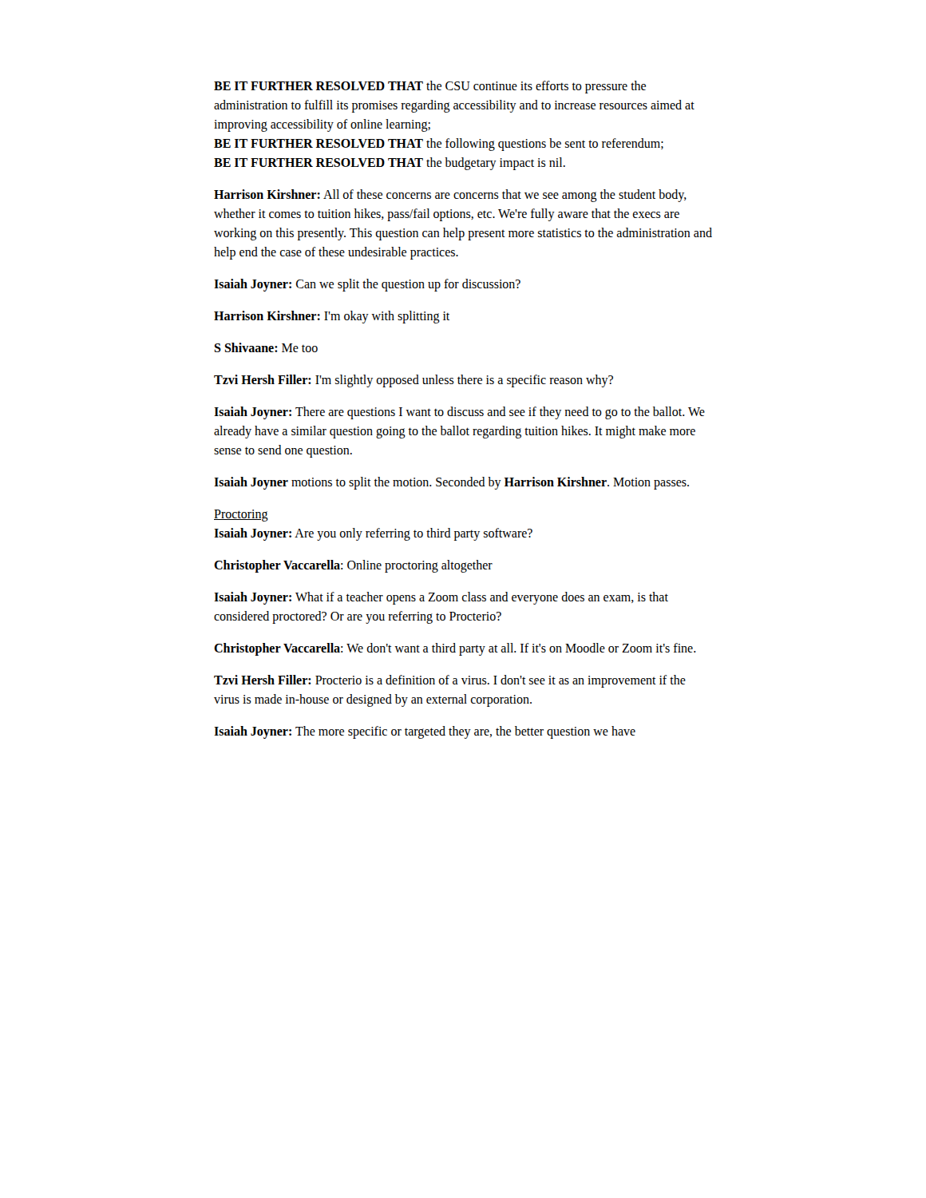BE IT FURTHER RESOLVED THAT the CSU continue its efforts to pressure the administration to fulfill its promises regarding accessibility and to increase resources aimed at improving accessibility of online learning;
BE IT FURTHER RESOLVED THAT the following questions be sent to referendum;
BE IT FURTHER RESOLVED THAT the budgetary impact is nil.
Harrison Kirshner: All of these concerns are concerns that we see among the student body, whether it comes to tuition hikes, pass/fail options, etc. We're fully aware that the execs are working on this presently. This question can help present more statistics to the administration and help end the case of these undesirable practices.
Isaiah Joyner: Can we split the question up for discussion?
Harrison Kirshner: I'm okay with splitting it
S Shivaane: Me too
Tzvi Hersh Filler: I'm slightly opposed unless there is a specific reason why?
Isaiah Joyner: There are questions I want to discuss and see if they need to go to the ballot. We already have a similar question going to the ballot regarding tuition hikes. It might make more sense to send one question.
Isaiah Joyner motions to split the motion. Seconded by Harrison Kirshner. Motion passes.
Proctoring
Isaiah Joyner: Are you only referring to third party software?
Christopher Vaccarella: Online proctoring altogether
Isaiah Joyner: What if a teacher opens a Zoom class and everyone does an exam, is that considered proctored? Or are you referring to Procterio?
Christopher Vaccarella: We don't want a third party at all. If it's on Moodle or Zoom it's fine.
Tzvi Hersh Filler: Procterio is a definition of a virus. I don't see it as an improvement if the virus is made in-house or designed by an external corporation.
Isaiah Joyner: The more specific or targeted they are, the better question we have